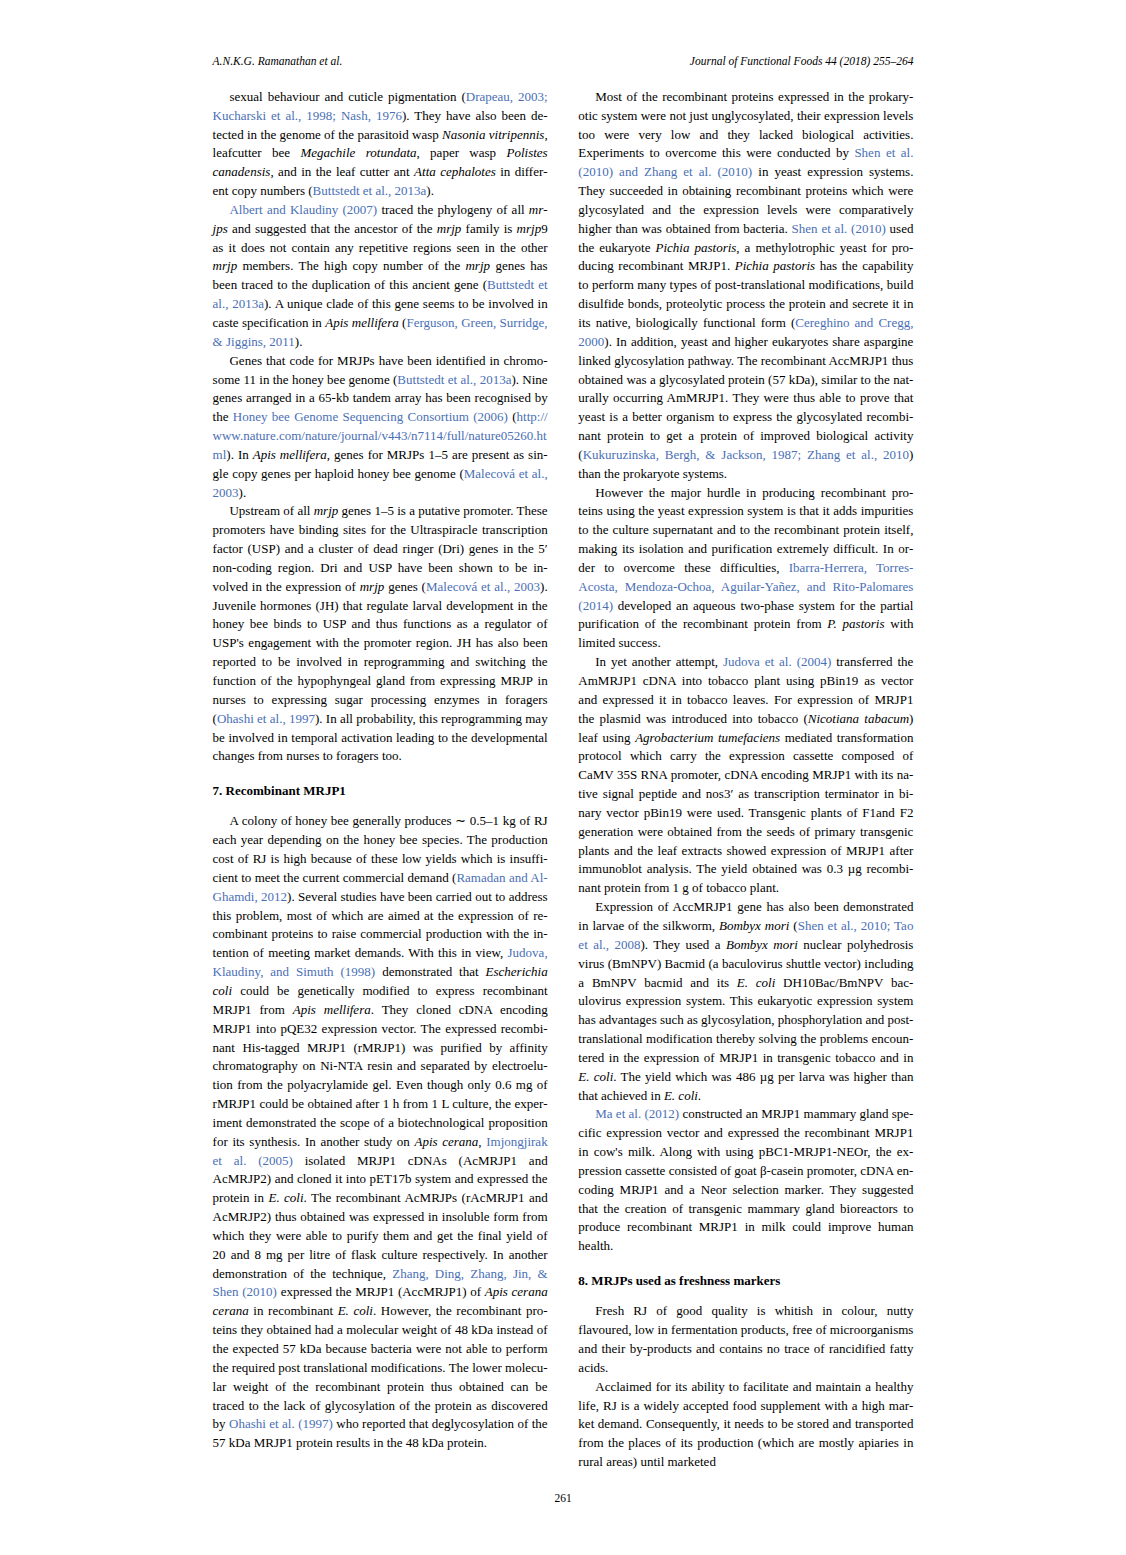A.N.K.G. Ramanathan et al. Journal of Functional Foods 44 (2018) 255–264
sexual behaviour and cuticle pigmentation (Drapeau, 2003; Kucharski et al., 1998; Nash, 1976). They have also been detected in the genome of the parasitoid wasp Nasonia vitripennis, leafcutter bee Megachile rotundata, paper wasp Polistes canadensis, and in the leaf cutter ant Atta cephalotes in different copy numbers (Buttstedt et al., 2013a).
Albert and Klaudiny (2007) traced the phylogeny of all mrjps and suggested that the ancestor of the mrjp family is mrjp9 as it does not contain any repetitive regions seen in the other mrjp members. The high copy number of the mrjp genes has been traced to the duplication of this ancient gene (Buttstedt et al., 2013a). A unique clade of this gene seems to be involved in caste specification in Apis mellifera (Ferguson, Green, Surridge, & Jiggins, 2011).
Genes that code for MRJPs have been identified in chromosome 11 in the honey bee genome (Buttstedt et al., 2013a). Nine genes arranged in a 65-kb tandem array has been recognised by the Honey bee Genome Sequencing Consortium (2006) (http://www.nature.com/nature/journal/v443/n7114/full/nature05260.html). In Apis mellifera, genes for MRJPs 1–5 are present as single copy genes per haploid honey bee genome (Malecová et al., 2003).
Upstream of all mrjp genes 1–5 is a putative promoter. These promoters have binding sites for the Ultraspiracle transcription factor (USP) and a cluster of dead ringer (Dri) genes in the 5′ non-coding region. Dri and USP have been shown to be involved in the expression of mrjp genes (Malecová et al., 2003). Juvenile hormones (JH) that regulate larval development in the honey bee binds to USP and thus functions as a regulator of USP's engagement with the promoter region. JH has also been reported to be involved in reprogramming and switching the function of the hypophyngeal gland from expressing MRJP in nurses to expressing sugar processing enzymes in foragers (Ohashi et al., 1997). In all probability, this reprogramming may be involved in temporal activation leading to the developmental changes from nurses to foragers too.
7. Recombinant MRJP1
A colony of honey bee generally produces ∼ 0.5–1 kg of RJ each year depending on the honey bee species. The production cost of RJ is high because of these low yields which is insufficient to meet the current commercial demand (Ramadan and Al-Ghamdi, 2012). Several studies have been carried out to address this problem, most of which are aimed at the expression of recombinant proteins to raise commercial production with the intention of meeting market demands. With this in view, Judova, Klaudiny, and Simuth (1998) demonstrated that Escherichia coli could be genetically modified to express recombinant MRJP1 from Apis mellifera. They cloned cDNA encoding MRJP1 into pQE32 expression vector. The expressed recombinant His-tagged MRJP1 (rMRJP1) was purified by affinity chromatography on Ni-NTA resin and separated by electroelution from the polyacrylamide gel. Even though only 0.6 mg of rMRJP1 could be obtained after 1 h from 1 L culture, the experiment demonstrated the scope of a biotechnological proposition for its synthesis. In another study on Apis cerana, Imjongjirak et al. (2005) isolated MRJP1 cDNAs (AcMRJP1 and AcMRJP2) and cloned it into pET17b system and expressed the protein in E. coli. The recombinant AcMRJPs (rAcMRJP1 and AcMRJP2) thus obtained was expressed in insoluble form from which they were able to purify them and get the final yield of 20 and 8 mg per litre of flask culture respectively. In another demonstration of the technique, Zhang, Ding, Zhang, Jin, & Shen (2010) expressed the MRJP1 (AccMRJP1) of Apis cerana cerana in recombinant E. coli. However, the recombinant proteins they obtained had a molecular weight of 48 kDa instead of the expected 57 kDa because bacteria were not able to perform the required post translational modifications. The lower molecular weight of the recombinant protein thus obtained can be traced to the lack of glycosylation of the protein as discovered by Ohashi et al. (1997) who reported that deglycosylation of the 57 kDa MRJP1 protein results in the 48 kDa protein.
Most of the recombinant proteins expressed in the prokaryotic system were not just unglycosylated, their expression levels too were very low and they lacked biological activities. Experiments to overcome this were conducted by Shen et al. (2010) and Zhang et al. (2010) in yeast expression systems. They succeeded in obtaining recombinant proteins which were glycosylated and the expression levels were comparatively higher than was obtained from bacteria. Shen et al. (2010) used the eukaryote Pichia pastoris, a methylotrophic yeast for producing recombinant MRJP1. Pichia pastoris has the capability to perform many types of post-translational modifications, build disulfide bonds, proteolytic process the protein and secrete it in its native, biologically functional form (Cereghino and Cregg, 2000). In addition, yeast and higher eukaryotes share aspargine linked glycosylation pathway. The recombinant AccMRJP1 thus obtained was a glycosylated protein (57 kDa), similar to the naturally occurring AmMRJP1. They were thus able to prove that yeast is a better organism to express the glycosylated recombinant protein to get a protein of improved biological activity (Kukuruzinska, Bergh, & Jackson, 1987; Zhang et al., 2010) than the prokaryote systems.
However the major hurdle in producing recombinant proteins using the yeast expression system is that it adds impurities to the culture supernatant and to the recombinant protein itself, making its isolation and purification extremely difficult. In order to overcome these difficulties, Ibarra-Herrera, Torres-Acosta, Mendoza-Ochoa, Aguilar-Yañez, and Rito-Palomares (2014) developed an aqueous two-phase system for the partial purification of the recombinant protein from P. pastoris with limited success.
In yet another attempt, Judova et al. (2004) transferred the AmMRJP1 cDNA into tobacco plant using pBin19 as vector and expressed it in tobacco leaves. For expression of MRJP1 the plasmid was introduced into tobacco (Nicotiana tabacum) leaf using Agrobacterium tumefaciens mediated transformation protocol which carry the expression cassette composed of CaMV 35S RNA promoter, cDNA encoding MRJP1 with its native signal peptide and nos3′ as transcription terminator in binary vector pBin19 were used. Transgenic plants of F1and F2 generation were obtained from the seeds of primary transgenic plants and the leaf extracts showed expression of MRJP1 after immunoblot analysis. The yield obtained was 0.3 µg recombinant protein from 1 g of tobacco plant.
Expression of AccMRJP1 gene has also been demonstrated in larvae of the silkworm, Bombyx mori (Shen et al., 2010; Tao et al., 2008). They used a Bombyx mori nuclear polyhedrosis virus (BmNPV) Bacmid (a baculovirus shuttle vector) including a BmNPV bacmid and its E. coli DH10Bac/BmNPV baculovirus expression system. This eukaryotic expression system has advantages such as glycosylation, phosphorylation and post-translational modification thereby solving the problems encountered in the expression of MRJP1 in transgenic tobacco and in E. coli. The yield which was 486 µg per larva was higher than that achieved in E. coli.
Ma et al. (2012) constructed an MRJP1 mammary gland specific expression vector and expressed the recombinant MRJP1 in cow's milk. Along with using pBC1-MRJP1-NEOr, the expression cassette consisted of goat β-casein promoter, cDNA encoding MRJP1 and a Neor selection marker. They suggested that the creation of transgenic mammary gland bioreactors to produce recombinant MRJP1 in milk could improve human health.
8. MRJPs used as freshness markers
Fresh RJ of good quality is whitish in colour, nutty flavoured, low in fermentation products, free of microorganisms and their by-products and contains no trace of rancidified fatty acids.
Acclaimed for its ability to facilitate and maintain a healthy life, RJ is a widely accepted food supplement with a high market demand. Consequently, it needs to be stored and transported from the places of its production (which are mostly apiaries in rural areas) until marketed
261